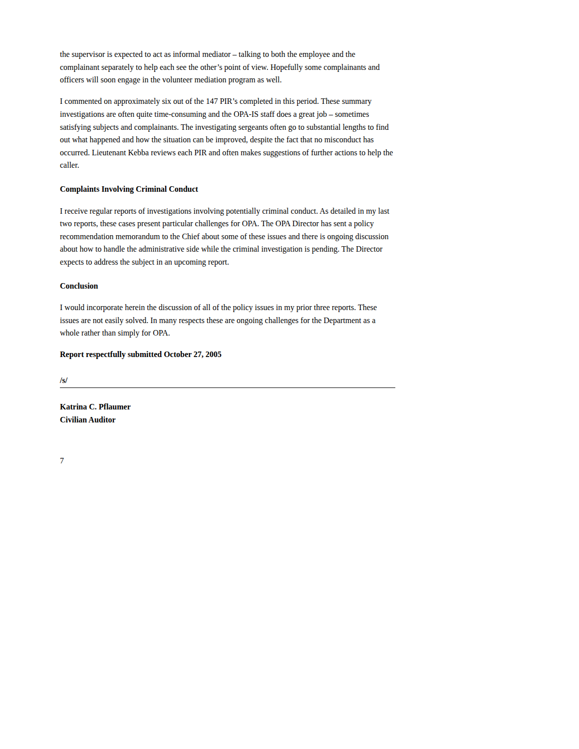the supervisor is expected to act as informal mediator – talking to both the employee and the complainant separately to help each see the other’s point of view. Hopefully some complainants and officers will soon engage in the volunteer mediation program as well.
I commented on approximately six out of the 147 PIR’s completed in this period. These summary investigations are often quite time-consuming and the OPA-IS staff does a great job – sometimes satisfying subjects and complainants. The investigating sergeants often go to substantial lengths to find out what happened and how the situation can be improved, despite the fact that no misconduct has occurred. Lieutenant Kebba reviews each PIR and often makes suggestions of further actions to help the caller.
Complaints Involving Criminal Conduct
I receive regular reports of investigations involving potentially criminal conduct. As detailed in my last two reports, these cases present particular challenges for OPA. The OPA Director has sent a policy recommendation memorandum to the Chief about some of these issues and there is ongoing discussion about how to handle the administrative side while the criminal investigation is pending. The Director expects to address the subject in an upcoming report.
Conclusion
I would incorporate herein the discussion of all of the policy issues in my prior three reports. These issues are not easily solved. In many respects these are ongoing challenges for the Department as a whole rather than simply for OPA.
Report respectfully submitted October 27, 2005
/s/
Katrina C. Pflaumer
Civilian Auditor
7